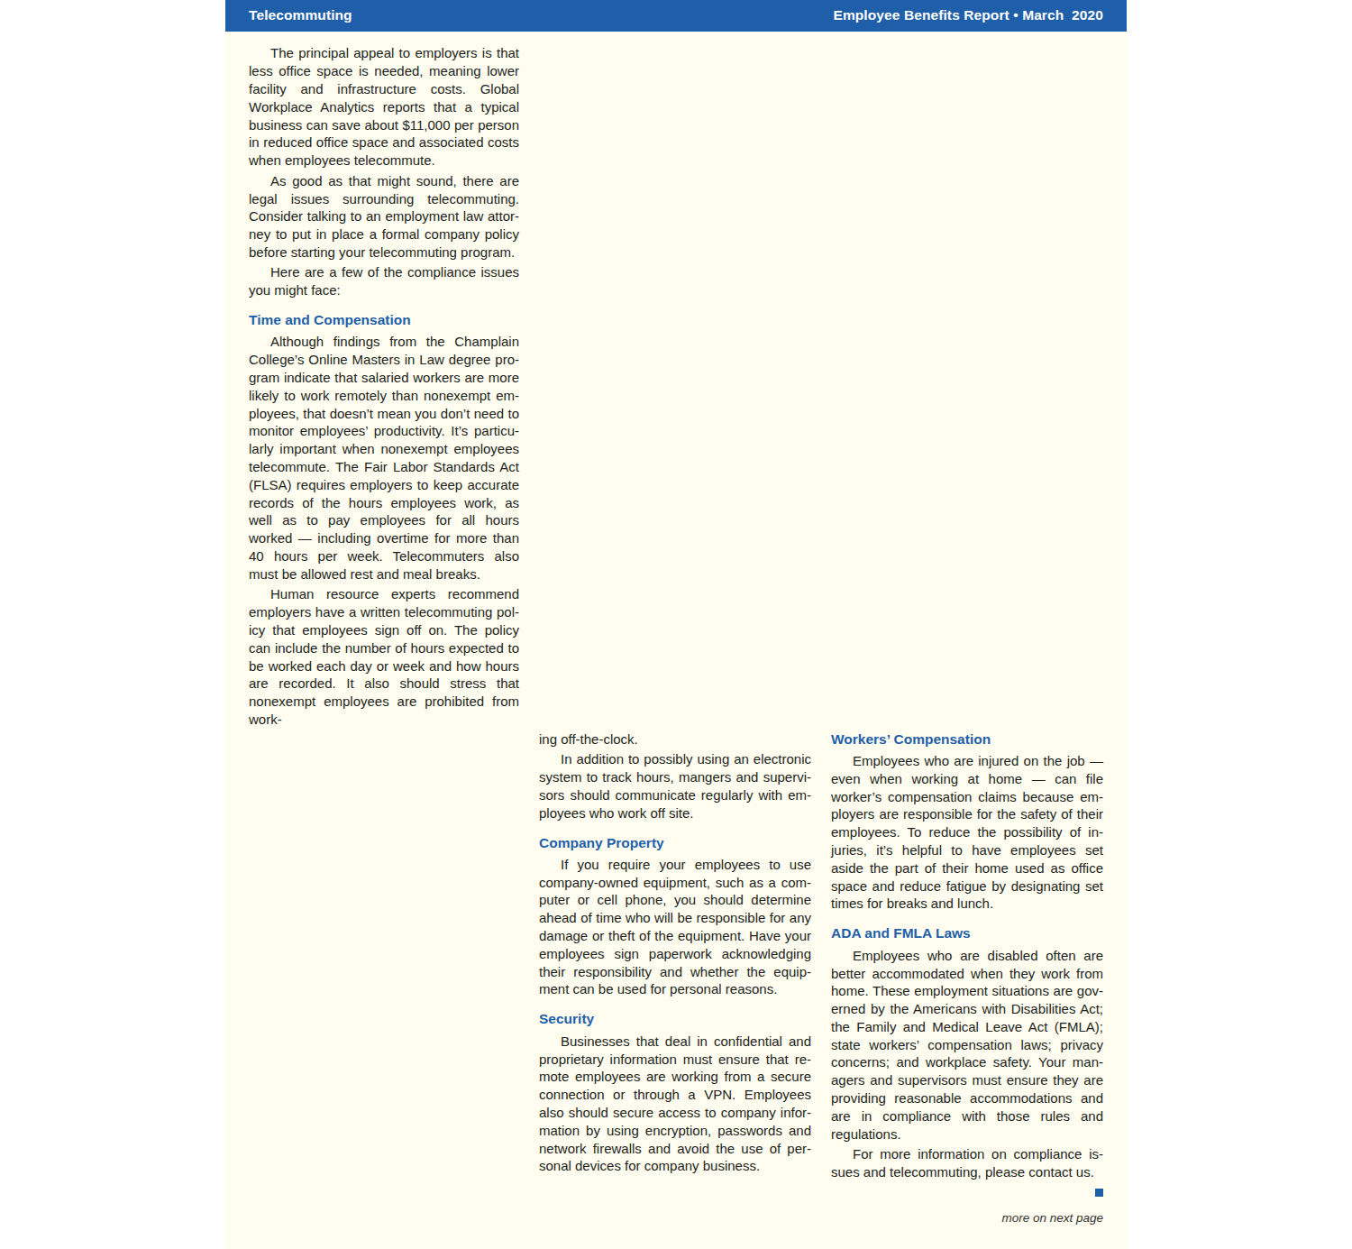Telecommuting
Employee Benefits Report • March 2020
The principal appeal to employers is that less office space is needed, meaning lower facility and infrastructure costs. Global Workplace Analytics reports that a typical business can save about $11,000 per person in reduced office space and associated costs when employees telecommute.
As good as that might sound, there are legal issues surrounding telecommuting. Consider talking to an employment law attorney to put in place a formal company policy before starting your telecommuting program.
Here are a few of the compliance issues you might face:
Time and Compensation
Although findings from the Champlain College’s Online Masters in Law degree program indicate that salaried workers are more likely to work remotely than nonexempt employees, that doesn’t mean you don’t need to monitor employees’ productivity. It’s particularly important when nonexempt employees telecommute. The Fair Labor Standards Act (FLSA) requires employers to keep accurate records of the hours employees work, as well as to pay employees for all hours worked — including overtime for more than 40 hours per week. Telecommuters also must be allowed rest and meal breaks.
Human resource experts recommend employers have a written telecommuting policy that employees sign off on. The policy can include the number of hours expected to be worked each day or week and how hours are recorded. It also should stress that nonexempt employees are prohibited from work-
ing off-the-clock.
In addition to possibly using an electronic system to track hours, mangers and supervisors should communicate regularly with employees who work off site.
Company Property
If you require your employees to use company-owned equipment, such as a computer or cell phone, you should determine ahead of time who will be responsible for any damage or theft of the equipment. Have your employees sign paperwork acknowledging their responsibility and whether the equipment can be used for personal reasons.
Security
Businesses that deal in confidential and proprietary information must ensure that remote employees are working from a secure connection or through a VPN. Employees also should secure access to company information by using encryption, passwords and network firewalls and avoid the use of personal devices for company business.
Workers’ Compensation
Employees who are injured on the job — even when working at home — can file worker’s compensation claims because employers are responsible for the safety of their employees. To reduce the possibility of injuries, it’s helpful to have employees set aside the part of their home used as office space and reduce fatigue by designating set times for breaks and lunch.
ADA and FMLA Laws
Employees who are disabled often are better accommodated when they work from home. These employment situations are governed by the Americans with Disabilities Act; the Family and Medical Leave Act (FMLA); state workers’ compensation laws; privacy concerns; and workplace safety. Your managers and supervisors must ensure they are providing reasonable accommodations and are in compliance with those rules and regulations.
For more information on compliance issues and telecommuting, please contact us.
more on next page